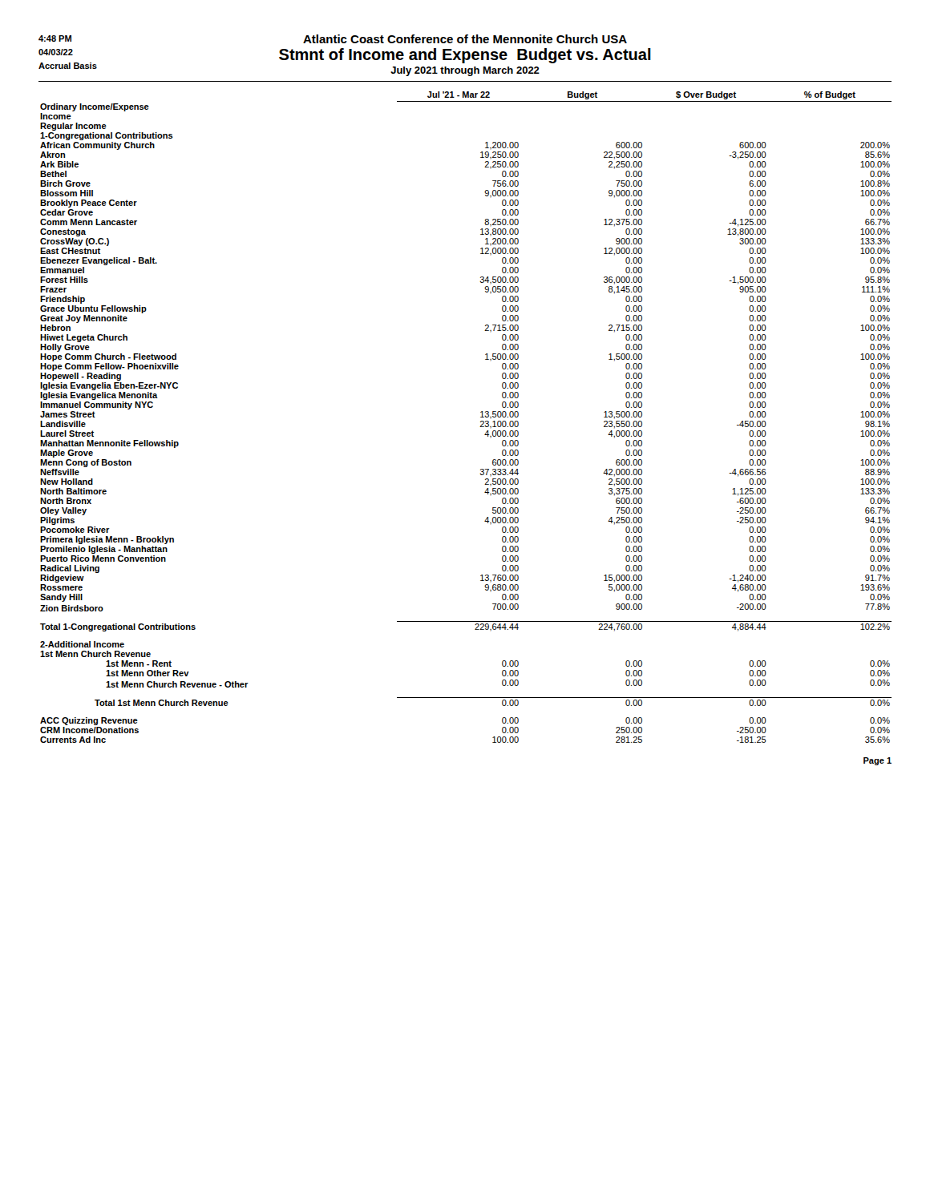4:48 PM
04/03/22
Accrual Basis
Atlantic Coast Conference of the Mennonite Church USA
Stmnt of Income and Expense Budget vs. Actual
July 2021 through March 2022
| | Jul '21 - Mar 22 | Budget | $ Over Budget | % of Budget |
| --- | --- | --- | --- | --- |
| Ordinary Income/Expense | | | | |
| Income | | | | |
| Regular Income | | | | |
| 1-Congregational Contributions | | | | |
| African Community Church | 1,200.00 | 600.00 | 600.00 | 200.0% |
| Akron | 19,250.00 | 22,500.00 | -3,250.00 | 85.6% |
| Ark Bible | 2,250.00 | 2,250.00 | 0.00 | 100.0% |
| Bethel | 0.00 | 0.00 | 0.00 | 0.0% |
| Birch Grove | 756.00 | 750.00 | 6.00 | 100.8% |
| Blossom Hill | 9,000.00 | 9,000.00 | 0.00 | 100.0% |
| Brooklyn Peace Center | 0.00 | 0.00 | 0.00 | 0.0% |
| Cedar Grove | 0.00 | 0.00 | 0.00 | 0.0% |
| Comm Menn Lancaster | 8,250.00 | 12,375.00 | -4,125.00 | 66.7% |
| Conestoga | 13,800.00 | 0.00 | 13,800.00 | 100.0% |
| CrossWay (O.C.) | 1,200.00 | 900.00 | 300.00 | 133.3% |
| East CHestnut | 12,000.00 | 12,000.00 | 0.00 | 100.0% |
| Ebenezer Evangelical - Balt. | 0.00 | 0.00 | 0.00 | 0.0% |
| Emmanuel | 0.00 | 0.00 | 0.00 | 0.0% |
| Forest Hills | 34,500.00 | 36,000.00 | -1,500.00 | 95.8% |
| Frazer | 9,050.00 | 8,145.00 | 905.00 | 111.1% |
| Friendship | 0.00 | 0.00 | 0.00 | 0.0% |
| Grace Ubuntu Fellowship | 0.00 | 0.00 | 0.00 | 0.0% |
| Great Joy Mennonite | 0.00 | 0.00 | 0.00 | 0.0% |
| Hebron | 2,715.00 | 2,715.00 | 0.00 | 100.0% |
| Hiwet Legeta Church | 0.00 | 0.00 | 0.00 | 0.0% |
| Holly Grove | 0.00 | 0.00 | 0.00 | 0.0% |
| Hope Comm Church - Fleetwood | 1,500.00 | 1,500.00 | 0.00 | 100.0% |
| Hope Comm Fellow- Phoenixville | 0.00 | 0.00 | 0.00 | 0.0% |
| Hopewell - Reading | 0.00 | 0.00 | 0.00 | 0.0% |
| Iglesia Evangelia Eben-Ezer-NYC | 0.00 | 0.00 | 0.00 | 0.0% |
| Iglesia Evangelica Menonita | 0.00 | 0.00 | 0.00 | 0.0% |
| Immanuel Community NYC | 0.00 | 0.00 | 0.00 | 0.0% |
| James Street | 13,500.00 | 13,500.00 | 0.00 | 100.0% |
| Landisville | 23,100.00 | 23,550.00 | -450.00 | 98.1% |
| Laurel Street | 4,000.00 | 4,000.00 | 0.00 | 100.0% |
| Manhattan Mennonite Fellowship | 0.00 | 0.00 | 0.00 | 0.0% |
| Maple Grove | 0.00 | 0.00 | 0.00 | 0.0% |
| Menn Cong of Boston | 600.00 | 600.00 | 0.00 | 100.0% |
| Neffsville | 37,333.44 | 42,000.00 | -4,666.56 | 88.9% |
| New Holland | 2,500.00 | 2,500.00 | 0.00 | 100.0% |
| North Baltimore | 4,500.00 | 3,375.00 | 1,125.00 | 133.3% |
| North Bronx | 0.00 | 600.00 | -600.00 | 0.0% |
| Oley Valley | 500.00 | 750.00 | -250.00 | 66.7% |
| Pilgrims | 4,000.00 | 4,250.00 | -250.00 | 94.1% |
| Pocomoke River | 0.00 | 0.00 | 0.00 | 0.0% |
| Primera Iglesia Menn - Brooklyn | 0.00 | 0.00 | 0.00 | 0.0% |
| Promilenio Iglesia - Manhattan | 0.00 | 0.00 | 0.00 | 0.0% |
| Puerto Rico Menn Convention | 0.00 | 0.00 | 0.00 | 0.0% |
| Radical Living | 0.00 | 0.00 | 0.00 | 0.0% |
| Ridgeview | 13,760.00 | 15,000.00 | -1,240.00 | 91.7% |
| Rossmere | 9,680.00 | 5,000.00 | 4,680.00 | 193.6% |
| Sandy Hill | 0.00 | 0.00 | 0.00 | 0.0% |
| Zion Birdsboro | 700.00 | 900.00 | -200.00 | 77.8% |
| Total 1-Congregational Contributions | 229,644.44 | 224,760.00 | 4,884.44 | 102.2% |
| 2-Additional Income | | | | |
| 1st Menn Church Revenue | | | | |
| 1st Menn - Rent | 0.00 | 0.00 | 0.00 | 0.0% |
| 1st Menn Other Rev | 0.00 | 0.00 | 0.00 | 0.0% |
| 1st Menn Church Revenue - Other | 0.00 | 0.00 | 0.00 | 0.0% |
| Total 1st Menn Church Revenue | 0.00 | 0.00 | 0.00 | 0.0% |
| ACC Quizzing Revenue | 0.00 | 0.00 | 0.00 | 0.0% |
| CRM Income/Donations | 0.00 | 250.00 | -250.00 | 0.0% |
| Currents Ad Inc | 100.00 | 281.25 | -181.25 | 35.6% |
Page 1